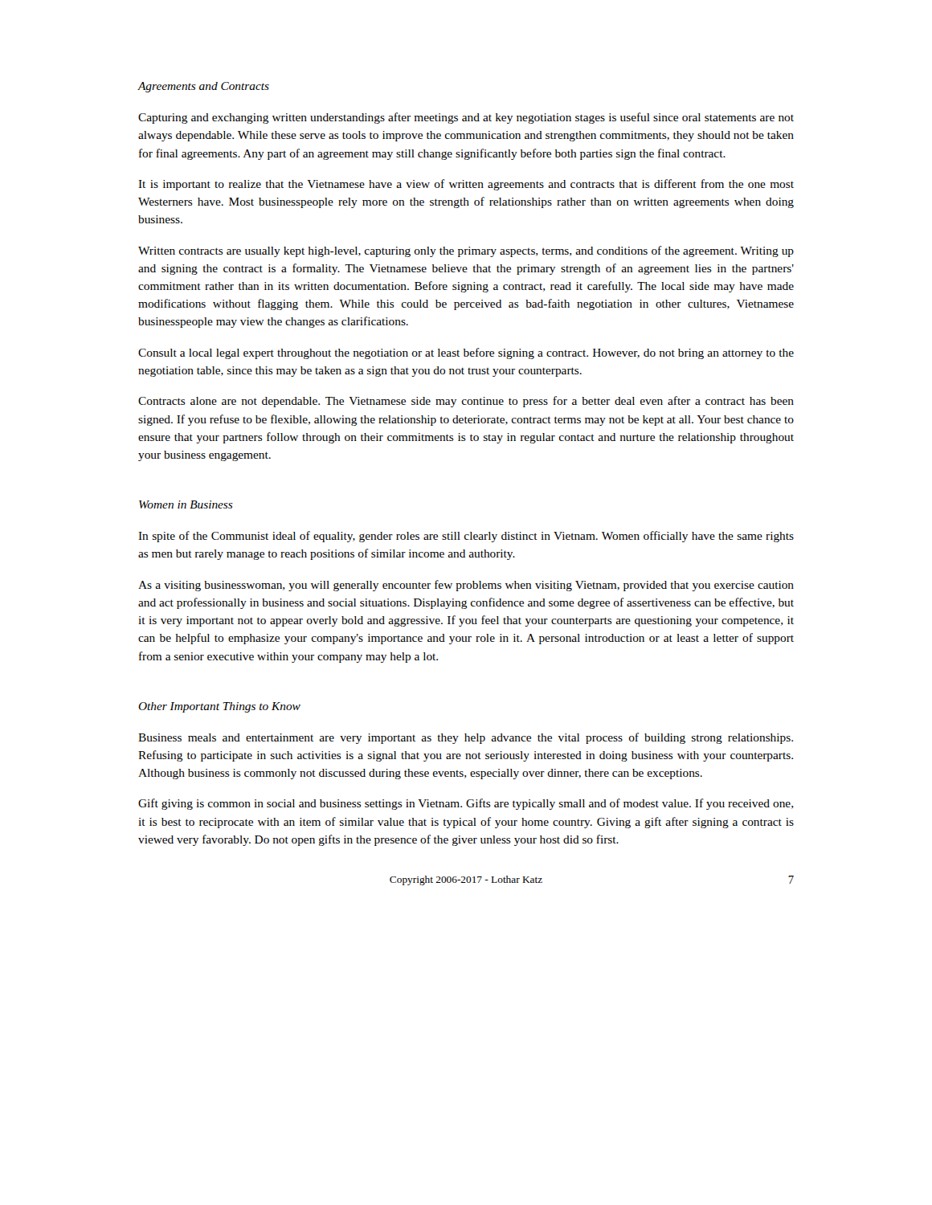Agreements and Contracts
Capturing and exchanging written understandings after meetings and at key negotiation stages is useful since oral statements are not always dependable. While these serve as tools to improve the communication and strengthen commitments, they should not be taken for final agreements. Any part of an agreement may still change significantly before both parties sign the final contract.
It is important to realize that the Vietnamese have a view of written agreements and contracts that is different from the one most Westerners have. Most businesspeople rely more on the strength of relationships rather than on written agreements when doing business.
Written contracts are usually kept high-level, capturing only the primary aspects, terms, and conditions of the agreement. Writing up and signing the contract is a formality. The Vietnamese believe that the primary strength of an agreement lies in the partners' commitment rather than in its written documentation. Before signing a contract, read it carefully. The local side may have made modifications without flagging them. While this could be perceived as bad-faith negotiation in other cultures, Vietnamese businesspeople may view the changes as clarifications.
Consult a local legal expert throughout the negotiation or at least before signing a contract. However, do not bring an attorney to the negotiation table, since this may be taken as a sign that you do not trust your counterparts.
Contracts alone are not dependable. The Vietnamese side may continue to press for a better deal even after a contract has been signed. If you refuse to be flexible, allowing the relationship to deteriorate, contract terms may not be kept at all. Your best chance to ensure that your partners follow through on their commitments is to stay in regular contact and nurture the relationship throughout your business engagement.
Women in Business
In spite of the Communist ideal of equality, gender roles are still clearly distinct in Vietnam. Women officially have the same rights as men but rarely manage to reach positions of similar income and authority.
As a visiting businesswoman, you will generally encounter few problems when visiting Vietnam, provided that you exercise caution and act professionally in business and social situations. Displaying confidence and some degree of assertiveness can be effective, but it is very important not to appear overly bold and aggressive. If you feel that your counterparts are questioning your competence, it can be helpful to emphasize your company's importance and your role in it. A personal introduction or at least a letter of support from a senior executive within your company may help a lot.
Other Important Things to Know
Business meals and entertainment are very important as they help advance the vital process of building strong relationships. Refusing to participate in such activities is a signal that you are not seriously interested in doing business with your counterparts. Although business is commonly not discussed during these events, especially over dinner, there can be exceptions.
Gift giving is common in social and business settings in Vietnam. Gifts are typically small and of modest value. If you received one, it is best to reciprocate with an item of similar value that is typical of your home country. Giving a gift after signing a contract is viewed very favorably. Do not open gifts in the presence of the giver unless your host did so first.
Copyright 2006-2017 - Lothar Katz 7